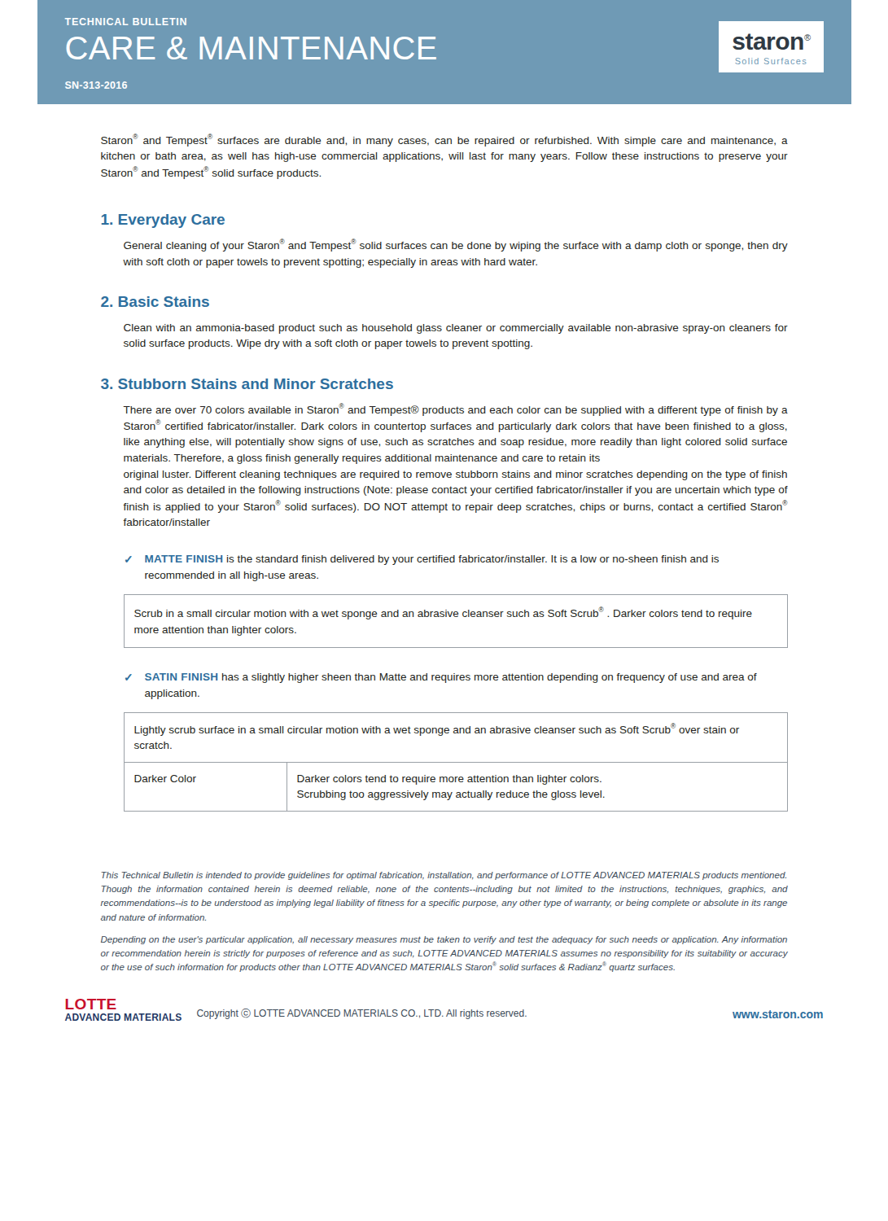TECHNICAL BULLETIN
CARE & MAINTENANCE
SN-313-2016
staron®
Solid Surfaces
Staron® and Tempest® surfaces are durable and, in many cases, can be repaired or refurbished. With simple care and maintenance, a kitchen or bath area, as well has high-use commercial applications, will last for many years. Follow these instructions to preserve your Staron® and Tempest® solid surface products.
1. Everyday Care
General cleaning of your Staron® and Tempest® solid surfaces can be done by wiping the surface with a damp cloth or sponge, then dry with soft cloth or paper towels to prevent spotting; especially in areas with hard water.
2. Basic Stains
Clean with an ammonia-based product such as household glass cleaner or commercially available non-abrasive spray-on cleaners for solid surface products. Wipe dry with a soft cloth or paper towels to prevent spotting.
3. Stubborn Stains and Minor Scratches
There are over 70 colors available in Staron® and Tempest® products and each color can be supplied with a different type of finish by a Staron® certified fabricator/installer. Dark colors in countertop surfaces and particularly dark colors that have been finished to a gloss, like anything else, will potentially show signs of use, such as scratches and soap residue, more readily than light colored solid surface materials. Therefore, a gloss finish generally requires additional maintenance and care to retain its
original luster. Different cleaning techniques are required to remove stubborn stains and minor scratches depending on the type of finish and color as detailed in the following instructions (Note: please contact your certified fabricator/installer if you are uncertain which type of finish is applied to your Staron® solid surfaces). DO NOT attempt to repair deep scratches, chips or burns, contact a certified Staron® fabricator/installer
MATTE FINISH is the standard finish delivered by your certified fabricator/installer. It is a low or no-sheen finish and is recommended in all high-use areas.
| Scrub in a small circular motion with a wet sponge and an abrasive cleanser such as Soft Scrub ® . Darker colors tend to require more attention than lighter colors. |
SATIN FINISH has a slightly higher sheen than Matte and requires more attention depending on frequency of use and area of application.
| Lightly scrub surface in a small circular motion with a wet sponge and an abrasive cleanser such as Soft Scrub ® over stain or scratch. |
| Darker Color | Darker colors tend to require more attention than lighter colors. Scrubbing too aggressively may actually reduce the gloss level. |
This Technical Bulletin is intended to provide guidelines for optimal fabrication, installation, and performance of LOTTE ADVANCED MATERIALS products mentioned. Though the information contained herein is deemed reliable, none of the contents--including but not limited to the instructions, techniques, graphics, and recommendations--is to be understood as implying legal liability of fitness for a specific purpose, any other type of warranty, or being complete or absolute in its range and nature of information.
Depending on the user's particular application, all necessary measures must be taken to verify and test the adequacy for such needs or application. Any information or recommendation herein is strictly for purposes of reference and as such, LOTTE ADVANCED MATERIALS assumes no responsibility for its suitability or accuracy or the use of such information for products other than LOTTE ADVANCED MATERIALS Staron® solid surfaces & Radianz® quartz surfaces.
LOTTE
ADVANCED MATERIALS
Copyright ⓒ LOTTE ADVANCED MATERIALS CO., LTD. All rights reserved.
www.staron.com